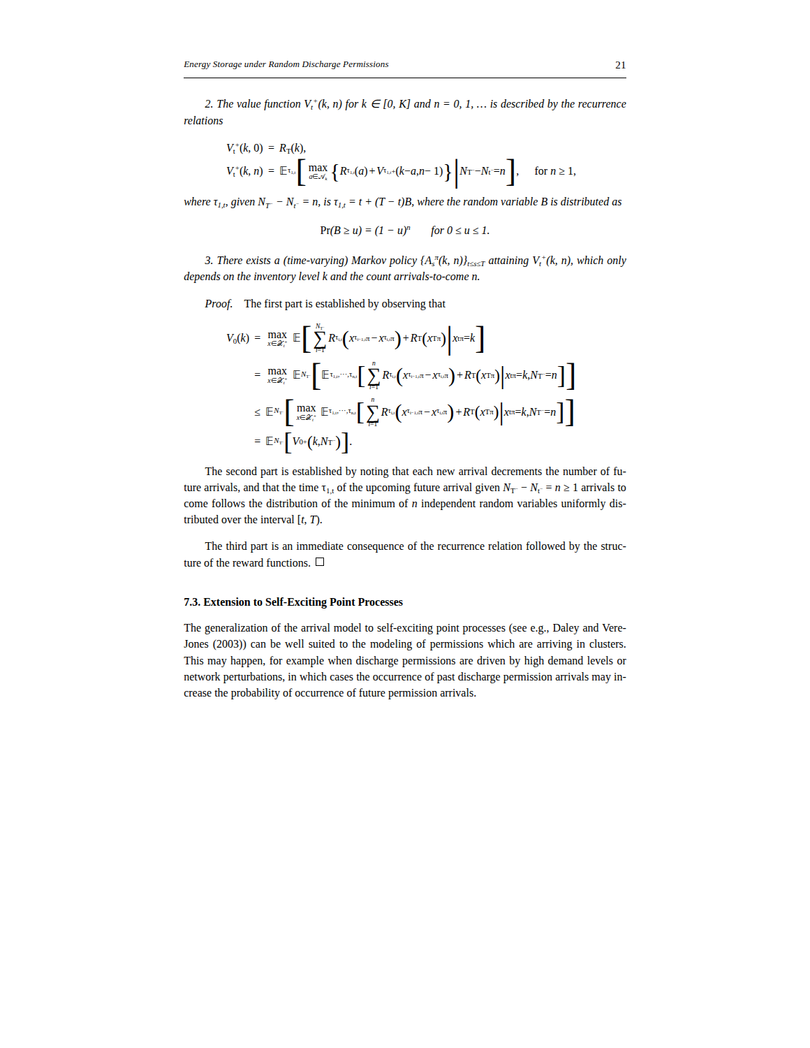Energy Storage under Random Discharge Permissions
21
2. The value function Vt+(k, n) for k ∈ [0, K] and n = 0, 1, … is described by the recurrence relations
Vt+(k, 0)
=
RT(k),
Vt+(k, n)
=
𝔼τ1,t [ max a∈𝒜k { Rτ1,t(a) + Vτ1,t+(k − a, n − 1) } | NT− − Nt− = n ], for n ≥ 1,
where τ1,t, given NT− − Nt− = n, is τ1,t = t + (T − t)B, where the random variable B is distributed as
Pr(B ≥ u) = (1 − u)n for 0 ≤ u ≤ 1.
3. There exists a (time-varying) Markov policy {Asπ(k, n)}t≤s≤T attaining Vt+(k, n), which only depends on the inventory level k and the count arrivals-to-come n.
Proof. The first part is established by observing that
V0(k)
=
max x∈𝒳t+ 𝔼 [ NT− ∑ i=1 Rτi,t ( xτi−1,tπ − xτi,tπ ) + RT (xTπ) | xtπ = k ]
=
max x∈𝒳t+ 𝔼NT− [ 𝔼τ1,t,···,τn,t [ n ∑ i=1 Rτi,t ( xτi−1,tπ − xτi,tπ ) + RT (xTπ) | xtπ = k, NT− = n ] ]
≤
𝔼NT− [ max x∈𝒳t+ 𝔼τ1,t,···,τn,t [ n ∑ i=1 Rτi,t ( xτi−1,tπ − xτi,tπ ) + RT (xTπ) | xtπ = k, NT− = n ] ]
=
𝔼NT− [ V0+ (k, NT−) ].
The second part is established by noting that each new arrival decrements the number of future arrivals, and that the time τ1,t of the upcoming future arrival given NT− − Nt− = n ≥ 1 arrivals to come follows the distribution of the minimum of n independent random variables uniformly distributed over the interval [t, T).
The third part is an immediate consequence of the recurrence relation followed by the structure of the reward functions.
7.3. Extension to Self-Exciting Point Processes
The generalization of the arrival model to self-exciting point processes (see e.g., Daley and Vere-Jones (2003)) can be well suited to the modeling of permissions which are arriving in clusters. This may happen, for example when discharge permissions are driven by high demand levels or network perturbations, in which cases the occurrence of past discharge permission arrivals may increase the probability of occurrence of future permission arrivals.